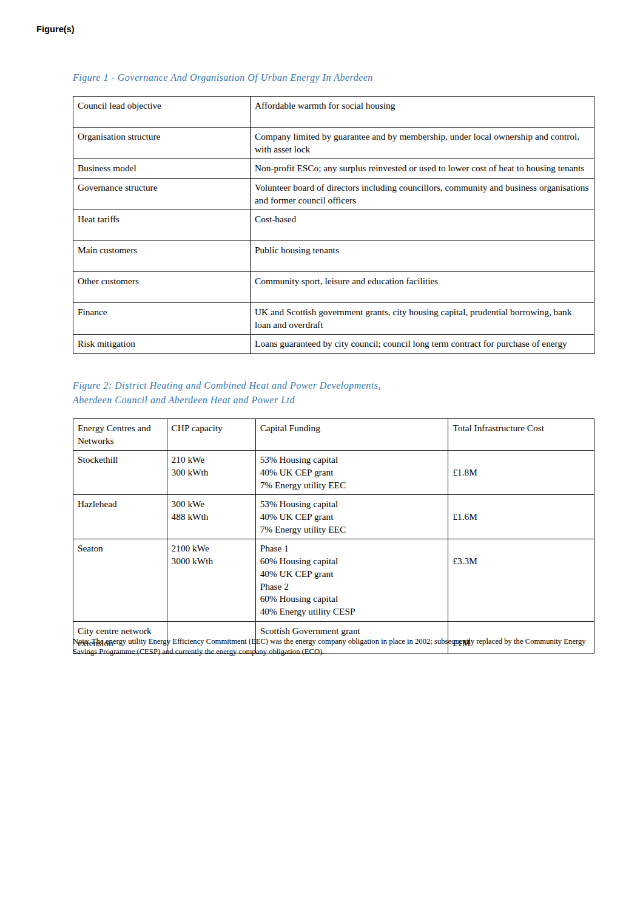Figure(s)
Figure 1 - Governance And Organisation Of Urban Energy In Aberdeen
| Council lead objective | Affordable warmth for social housing |
| Organisation structure | Company limited by guarantee and by membership, under local ownership and control, with asset lock |
| Business model | Non-profit ESCo; any surplus reinvested or used to lower cost of heat to housing tenants |
| Governance structure | Volunteer board of directors including councillors, community and business organisations and former council officers |
| Heat tariffs | Cost-based |
| Main customers | Public housing tenants |
| Other customers | Community sport, leisure and education facilities |
| Finance | UK and Scottish government grants, city housing capital, prudential borrowing, bank loan and overdraft |
| Risk mitigation | Loans guaranteed by city council; council long term contract for purchase of energy |
Figure 2: District Heating and Combined Heat and Power Developments,
Aberdeen Council and Aberdeen Heat and Power Ltd
| Energy Centres and Networks | CHP capacity | Capital Funding | Total Infrastructure Cost |
| Stockethill | 210 kWe 300 kWth | 53% Housing capital 40% UK CEP grant 7% Energy utility EEC | £1.8M |
| Hazlehead | 300 kWe 488 kWth | 53% Housing capital 40% UK CEP grant 7% Energy utility EEC | £1.6M |
| Seaton | 2100 kWe 3000 kWth | Phase 1 60% Housing capital 40% UK CEP grant Phase 2 60% Housing capital 40% Energy utility CESP | £3.3M |
| City centre network extension | | Scottish Government grant | £1M |
Note: The energy utility Energy Efficiency Commitment (EEC) was the energy company obligation in place in 2002; subsequently replaced by the Community Energy Savings Programme (CESP) and currently the energy company obligation (ECO).